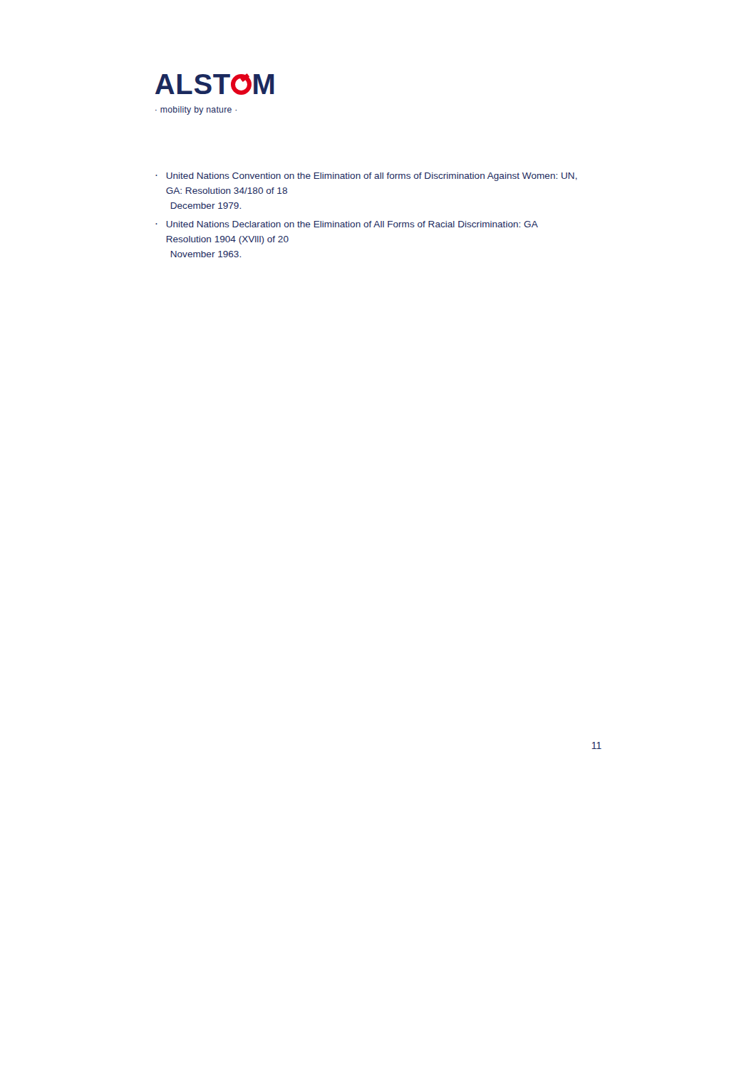ALST M
· mobility by nature ·
United Nations Convention on the Elimination of all forms of Discrimination Against Women: UN, GA: Resolution 34/180 of 18December 1979.
United Nations Declaration on the Elimination of All Forms of Racial Discrimination: GA Resolution 1904 (XVlll) of 20November 1963.
11